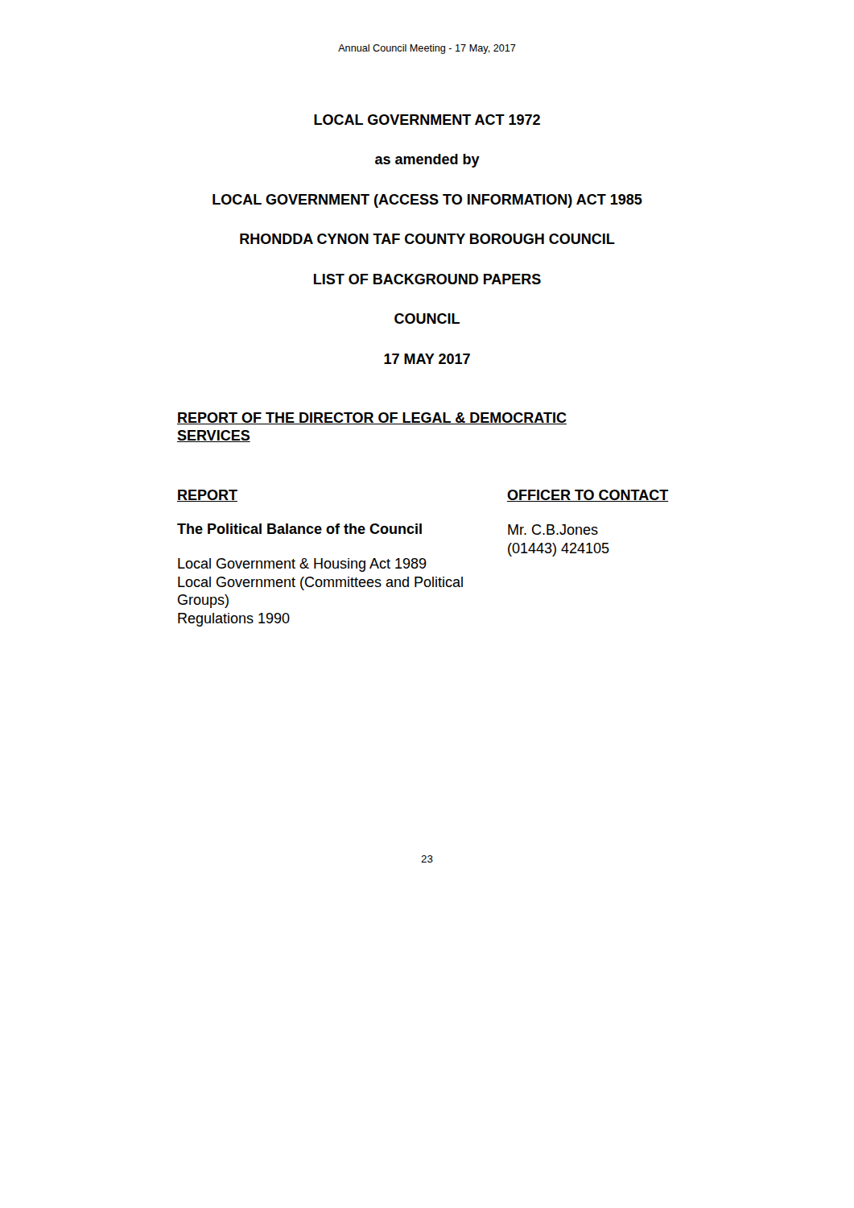Annual Council Meeting - 17 May, 2017
LOCAL GOVERNMENT ACT 1972
as amended by
LOCAL GOVERNMENT (ACCESS TO INFORMATION) ACT 1985
RHONDDA CYNON TAF COUNTY BOROUGH COUNCIL
LIST OF BACKGROUND PAPERS
COUNCIL
17 MAY 2017
REPORT OF THE DIRECTOR OF LEGAL & DEMOCRATIC
SERVICES
REPORT
The Political Balance of the Council
Local Government & Housing Act 1989
Local Government (Committees and Political Groups)
Regulations 1990
OFFICER TO CONTACT
Mr. C.B.Jones
(01443) 424105
23